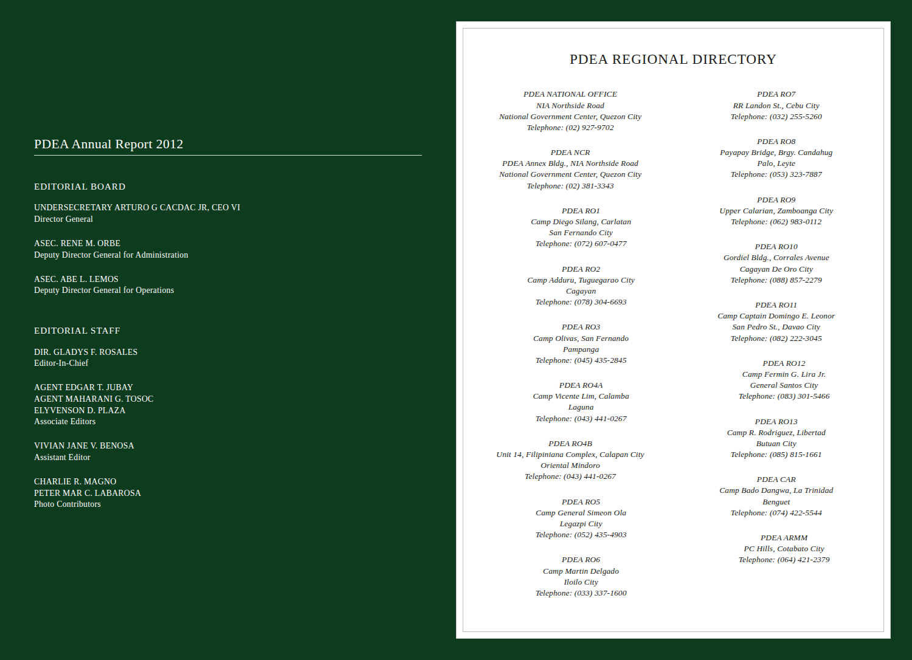PDEA Annual Report 2012
EDITORIAL BOARD
UNDERSECRETARY ARTURO G CACDAC JR, CEO VI Director General
ASEC. RENE M. ORBE Deputy Director General for Administration
ASEC. ABE L. LEMOS Deputy Director General for Operations
EDITORIAL STAFF
DIR. GLADYS F. ROSALES Editor-In-Chief
AGENT EDGAR T. JUBAY AGENT MAHARANI G. TOSOC ELYVENSON D. PLAZA Associate Editors
VIVIAN JANE V. BENOSA Assistant Editor
CHARLIE R. MAGNO PETER MAR C. LABAROSA Photo Contributors
PDEA REGIONAL DIRECTORY
PDEA NATIONAL OFFICE NIA Northside Road National Government Center, Quezon City Telephone: (02) 927-9702 PDEA NCR PDEA Annex Bldg., NIA Northside Road National Government Center, Quezon City Telephone: (02) 381-3343 PDEA RO1 Camp Diego Silang, Carlatan San Fernando City Telephone: (072) 607-0477 PDEA RO2 Camp Adduru, Tuguegarao City Cagayan Telephone: (078) 304-6693 PDEA RO3 Camp Olivas, San Fernando Pampanga Telephone: (045) 435-2845 PDEA RO4A Camp Vicente Lim, Calamba Laguna Telephone: (043) 441-0267 PDEA RO4B Unit 14, Filipiniana Complex, Calapan City Oriental Mindoro Telephone: (043) 441-0267 PDEA RO5 Camp General Simeon Ola Legazpi City Telephone: (052) 435-4903 PDEA RO6 Camp Martin Delgado Iloilo City Telephone: (033) 337-1600
PDEA RO7 RR Landon St., Cebu City Telephone: (032) 255-5260 PDEA RO8 Payapay Bridge, Brgy. Candahug Palo, Leyte Telephone: (053) 323-7887 PDEA RO9 Upper Calarian, Zamboanga City Telephone: (062) 983-0112 PDEA RO10 Gordiel Bldg., Corrales Avenue Cagayan De Oro City Telephone: (088) 857-2279 PDEA RO11 Camp Captain Domingo E. Leonor San Pedro St., Davao City Telephone: (082) 222-3045 PDEA RO12 Camp Fermin G. Lira Jr. General Santos City Telephone: (083) 301-5466 PDEA RO13 Camp R. Rodriguez, Libertad Butuan City Telephone: (085) 815-1661 PDEA CAR Camp Bado Dangwa, La Trinidad Benguet Telephone: (074) 422-5544 PDEA ARMM PC Hills, Cotabato City Telephone: (064) 421-2379